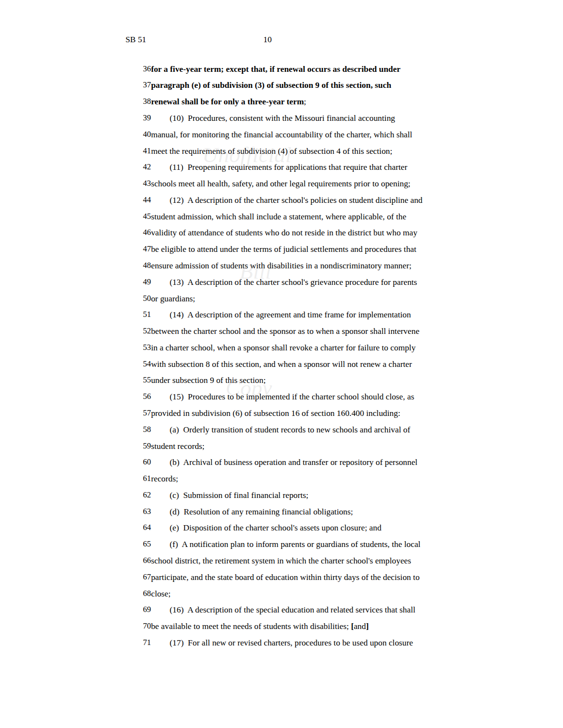Unofficial
Bill
Copy
SB 51
10
| 36 | for a five-year term; except that, if renewal occurs as described under |
| 37 | paragraph (e) of subdivision (3) of subsection 9 of this section, such |
| 38 | renewal shall be for only a three-year term ; |
| 39 | (10) Procedures, consistent with the Missouri financial accounting |
| 40 | manual, for monitoring the financial accountability of the charter, which shall |
| 41 | meet the requirements of subdivision (4) of subsection 4 of this section; |
| 42 | (11) Preopening requirements for applications that require that charter |
| 43 | schools meet all health, safety, and other legal requirements prior to opening; |
| 44 | (12) A description of the charter school's policies on student discipline and |
| 45 | student admission, which shall include a statement, where applicable, of the |
| 46 | validity of attendance of students who do not reside in the district but who may |
| 47 | be eligible to attend under the terms of judicial settlements and procedures that |
| 48 | ensure admission of students with disabilities in a nondiscriminatory manner; |
| 49 | (13) A description of the charter school's grievance procedure for parents |
| 50 | or guardians; |
| 51 | (14) A description of the agreement and time frame for implementation |
| 52 | between the charter school and the sponsor as to when a sponsor shall intervene |
| 53 | in a charter school, when a sponsor shall revoke a charter for failure to comply |
| 54 | with subsection 8 of this section, and when a sponsor will not renew a charter |
| 55 | under subsection 9 of this section; |
| 56 | (15) Procedures to be implemented if the charter school should close, as |
| 57 | provided in subdivision (6) of subsection 16 of section 160.400 including: |
| 58 | (a) Orderly transition of student records to new schools and archival of |
| 59 | student records; |
| 60 | (b) Archival of business operation and transfer or repository of personnel |
| 61 | records; |
| 62 | (c) Submission of final financial reports; |
| 63 | (d) Resolution of any remaining financial obligations; |
| 64 | (e) Disposition of the charter school's assets upon closure; and |
| 65 | (f) A notification plan to inform parents or guardians of students, the local |
| 66 | school district, the retirement system in which the charter school's employees |
| 67 | participate, and the state board of education within thirty days of the decision to |
| 68 | close; |
| 69 | (16) A description of the special education and related services that shall |
| 70 | be available to meet the needs of students with disabilities; [ and ] |
| 71 | (17) For all new or revised charters, procedures to be used upon closure |